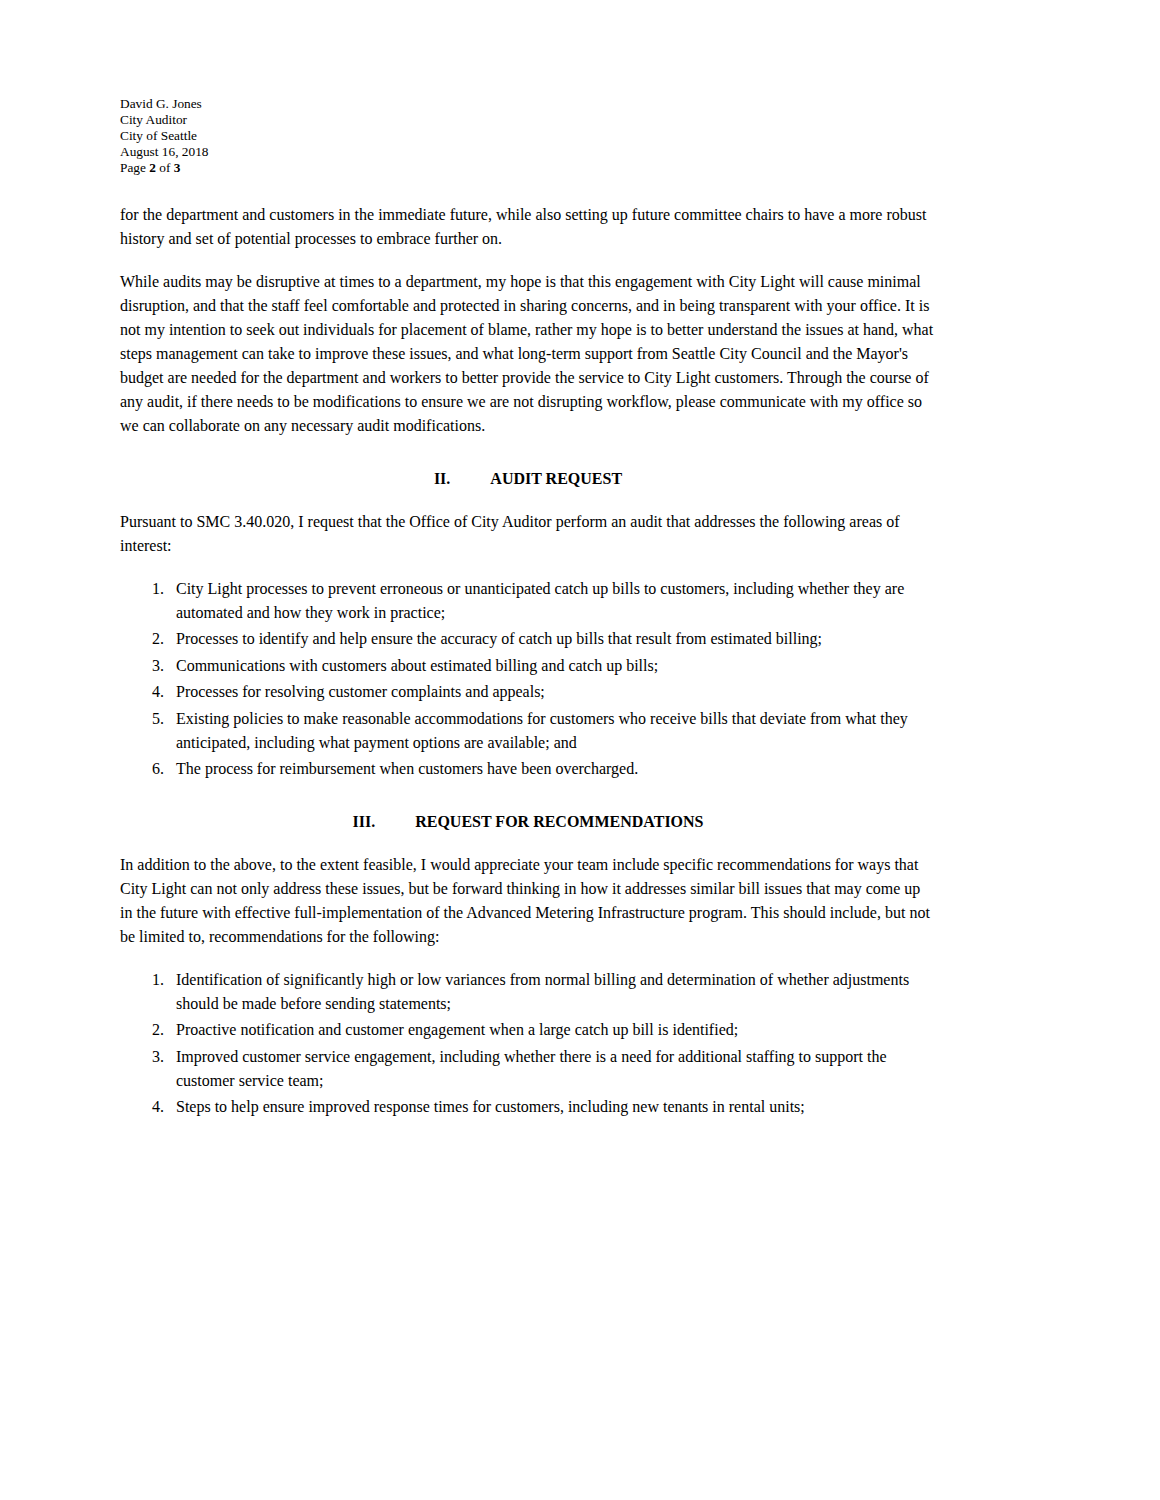David G. Jones
City Auditor
City of Seattle
August 16, 2018
Page 2 of 3
for the department and customers in the immediate future, while also setting up future committee chairs to have a more robust history and set of potential processes to embrace further on.
While audits may be disruptive at times to a department, my hope is that this engagement with City Light will cause minimal disruption, and that the staff feel comfortable and protected in sharing concerns, and in being transparent with your office. It is not my intention to seek out individuals for placement of blame, rather my hope is to better understand the issues at hand, what steps management can take to improve these issues, and what long-term support from Seattle City Council and the Mayor's budget are needed for the department and workers to better provide the service to City Light customers. Through the course of any audit, if there needs to be modifications to ensure we are not disrupting workflow, please communicate with my office so we can collaborate on any necessary audit modifications.
II. AUDIT REQUEST
Pursuant to SMC 3.40.020, I request that the Office of City Auditor perform an audit that addresses the following areas of interest:
City Light processes to prevent erroneous or unanticipated catch up bills to customers, including whether they are automated and how they work in practice;
Processes to identify and help ensure the accuracy of catch up bills that result from estimated billing;
Communications with customers about estimated billing and catch up bills;
Processes for resolving customer complaints and appeals;
Existing policies to make reasonable accommodations for customers who receive bills that deviate from what they anticipated, including what payment options are available; and
The process for reimbursement when customers have been overcharged.
III. REQUEST FOR RECOMMENDATIONS
In addition to the above, to the extent feasible, I would appreciate your team include specific recommendations for ways that City Light can not only address these issues, but be forward thinking in how it addresses similar bill issues that may come up in the future with effective full-implementation of the Advanced Metering Infrastructure program. This should include, but not be limited to, recommendations for the following:
Identification of significantly high or low variances from normal billing and determination of whether adjustments should be made before sending statements;
Proactive notification and customer engagement when a large catch up bill is identified;
Improved customer service engagement, including whether there is a need for additional staffing to support the customer service team;
Steps to help ensure improved response times for customers, including new tenants in rental units;